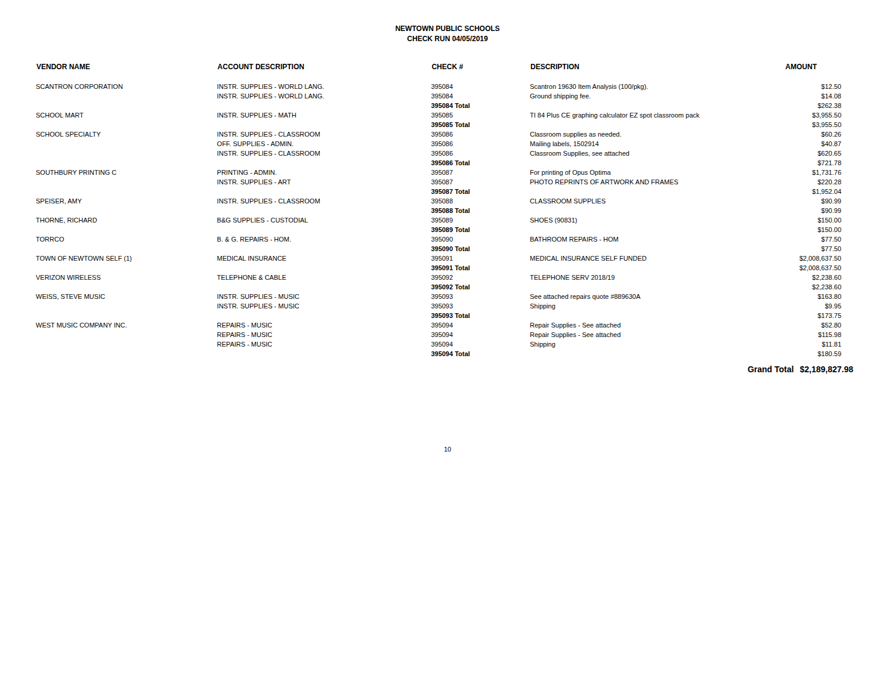NEWTOWN PUBLIC SCHOOLS
CHECK RUN 04/05/2019
| VENDOR NAME | ACCOUNT DESCRIPTION | CHECK # | DESCRIPTION | AMOUNT |
| --- | --- | --- | --- | --- |
| SCANTRON CORPORATION | INSTR. SUPPLIES - WORLD LANG. | 395084 | Scantron 19630 Item Analysis (100/pkg). | $12.50 |
| | INSTR. SUPPLIES - WORLD LANG. | 395084 | Ground shipping fee. | $14.08 |
| | | 395084 Total | | $262.38 |
| SCHOOL MART | INSTR. SUPPLIES - MATH | 395085 | TI 84 Plus CE graphing calculator EZ spot classroom pack | $3,955.50 |
| | | 395085 Total | | $3,955.50 |
| SCHOOL SPECIALTY | INSTR. SUPPLIES - CLASSROOM | 395086 | Classroom supplies as needed. | $60.26 |
| | OFF. SUPPLIES - ADMIN. | 395086 | Mailing labels, 1502914 | $40.87 |
| | INSTR. SUPPLIES - CLASSROOM | 395086 | Classroom Supplies, see attached | $620.65 |
| | | 395086 Total | | $721.78 |
| SOUTHBURY PRINTING C | PRINTING - ADMIN. | 395087 | For printing of Opus Optima | $1,731.76 |
| | INSTR. SUPPLIES - ART | 395087 | PHOTO REPRINTS OF ARTWORK AND FRAMES | $220.28 |
| | | 395087 Total | | $1,952.04 |
| SPEISER, AMY | INSTR. SUPPLIES - CLASSROOM | 395088 | CLASSROOM SUPPLIES | $90.99 |
| | | 395088 Total | | $90.99 |
| THORNE, RICHARD | B&G SUPPLIES - CUSTODIAL | 395089 | SHOES (90831) | $150.00 |
| | | 395089 Total | | $150.00 |
| TORRCO | B. & G. REPAIRS - HOM. | 395090 | BATHROOM REPAIRS - HOM | $77.50 |
| | | 395090 Total | | $77.50 |
| TOWN OF NEWTOWN SELF (1) | MEDICAL INSURANCE | 395091 | MEDICAL INSURANCE SELF FUNDED | $2,008,637.50 |
| | | 395091 Total | | $2,008,637.50 |
| VERIZON WIRELESS | TELEPHONE & CABLE | 395092 | TELEPHONE SERV 2018/19 | $2,238.60 |
| | | 395092 Total | | $2,238.60 |
| WEISS, STEVE MUSIC | INSTR. SUPPLIES - MUSIC | 395093 | See attached repairs quote #889630A | $163.80 |
| | INSTR. SUPPLIES - MUSIC | 395093 | Shipping | $9.95 |
| | | 395093 Total | | $173.75 |
| WEST MUSIC COMPANY INC. | REPAIRS - MUSIC | 395094 | Repair Supplies - See attached | $52.80 |
| | REPAIRS - MUSIC | 395094 | Repair Supplies - See attached | $115.98 |
| | REPAIRS - MUSIC | 395094 | Shipping | $11.81 |
| | | 395094 Total | | $180.59 |
Grand Total$2,189,827.98
10